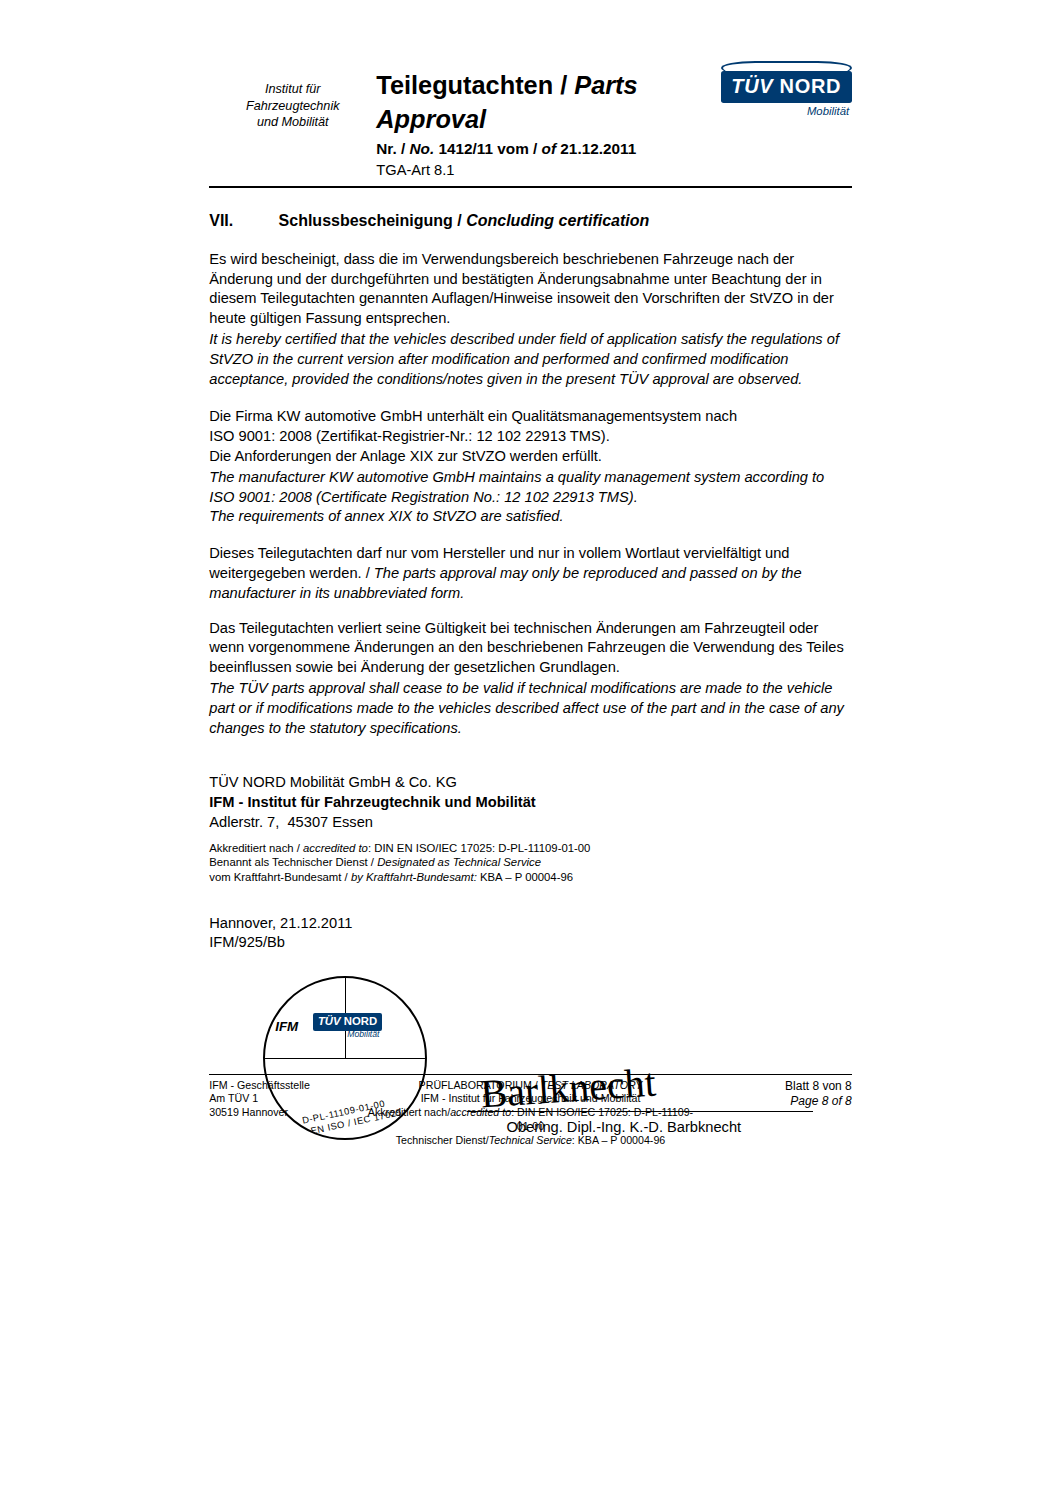Institut für
Fahrzeugtechnik
und Mobilität
Teilegutachten / Parts Approval
Nr. / No. 1412/11 vom / of 21.12.2011
TGA-Art 8.1
TÜV NORD
Mobilität
VII. Schlussbescheinigung / Concluding certification
Es wird bescheinigt, dass die im Verwendungsbereich beschriebenen Fahrzeuge nach der Änderung und der durchgeführten und bestätigten Änderungsabnahme unter Beachtung der in diesem Teilegutachten genannten Auflagen/Hinweise insoweit den Vorschriften der StVZO in der heute gültigen Fassung entsprechen.
It is hereby certified that the vehicles described under field of application satisfy the regulations of StVZO in the current version after modification and performed and confirmed modification acceptance, provided the conditions/notes given in the present TÜV approval are observed.
Die Firma KW automotive GmbH unterhält ein Qualitätsmanagementsystem nach
ISO 9001: 2008 (Zertifikat-Registrier-Nr.: 12 102 22913 TMS).
Die Anforderungen der Anlage XIX zur StVZO werden erfüllt.
The manufacturer KW automotive GmbH maintains a quality management system according to
ISO 9001: 2008 (Certificate Registration No.: 12 102 22913 TMS).
The requirements of annex XIX to StVZO are satisfied.
Dieses Teilegutachten darf nur vom Hersteller und nur in vollem Wortlaut vervielfältigt und weitergegeben werden. / The parts approval may only be reproduced and passed on by the manufacturer in its unabbreviated form.
Das Teilegutachten verliert seine Gültigkeit bei technischen Änderungen am Fahrzeugteil oder wenn vorgenommene Änderungen an den beschriebenen Fahrzeugen die Verwendung des Teiles beeinflussen sowie bei Änderung der gesetzlichen Grundlagen.
The TÜV parts approval shall cease to be valid if technical modifications are made to the vehicle part or if modifications made to the vehicles described affect use of the part and in the case of any changes to the statutory specifications.
TÜV NORD Mobilität GmbH & Co. KG
IFM - Institut für Fahrzeugtechnik und Mobilität
Adlerstr. 7, 45307 Essen
Akkreditiert nach / accredited to: DIN EN ISO/IEC 17025: D-PL-11109-01-00
Benannt als Technischer Dienst / Designated as Technical Service
vom Kraftfahrt-Bundesamt / by Kraftfahrt-Bundesamt: KBA – P 00004-96
Hannover, 21.12.2011
IFM/925/Bb
IFM TÜV NORD Mobilität D-PL-11109-01-00 DIN EN ISO / IEC 17025
Barlknecht
Obering. Dipl.-Ing. K.-D. Barbknecht
IFM - Geschäftsstelle
Am TÜV 1
30519 Hannover
PRÜFLABORATORIUM / TEST LABORATORY
IFM - Institut für Fahrzeugtechnik und Mobilität
Akkreditiert nach/accredited to: DIN EN ISO/IEC 17025: D-PL-11109-01-00
Technischer Dienst/Technical Service: KBA – P 00004-96
Blatt 8 von 8
Page 8 of 8